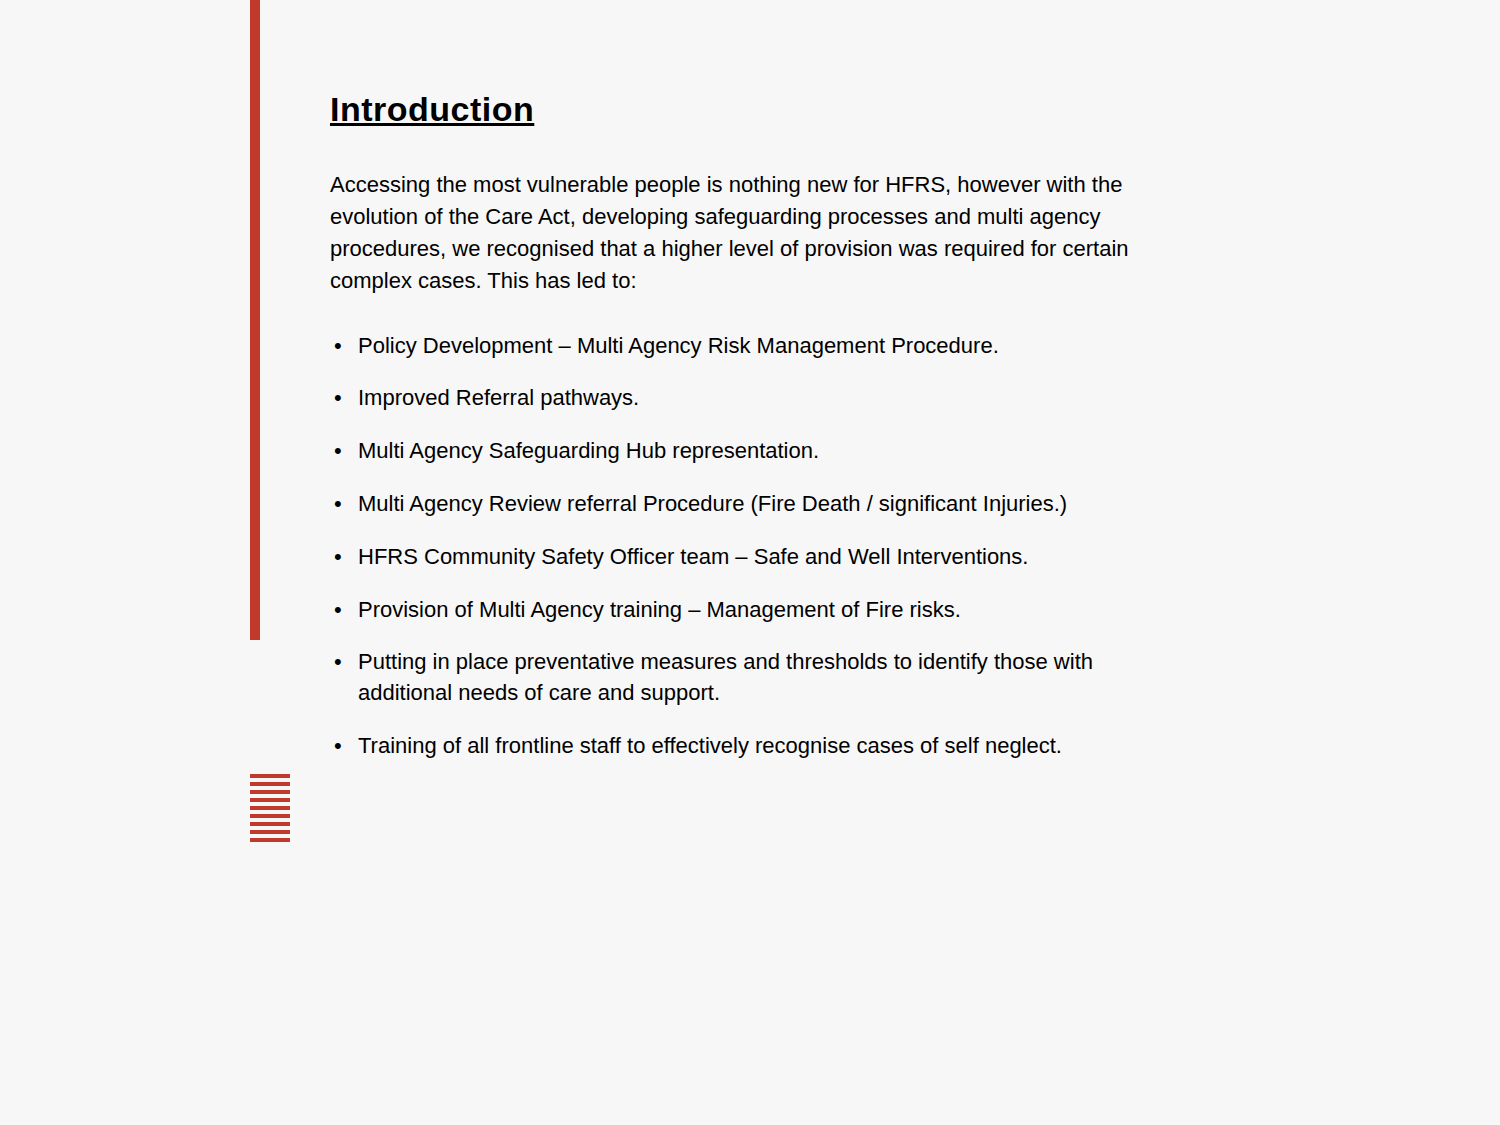Introduction
Accessing the most vulnerable people is nothing new for HFRS, however with the evolution of the Care Act, developing safeguarding processes and multi agency procedures, we recognised that a higher level of provision was required for certain complex cases. This has led to:
Policy Development – Multi Agency Risk Management Procedure.
Improved Referral pathways.
Multi Agency Safeguarding Hub representation.
Multi Agency Review referral Procedure (Fire Death / significant Injuries.)
HFRS Community Safety Officer team – Safe and Well Interventions.
Provision of Multi Agency training – Management of Fire risks.
Putting in place preventative measures and thresholds to identify those with additional needs of care and support.
Training of all frontline staff to effectively recognise cases of self neglect.